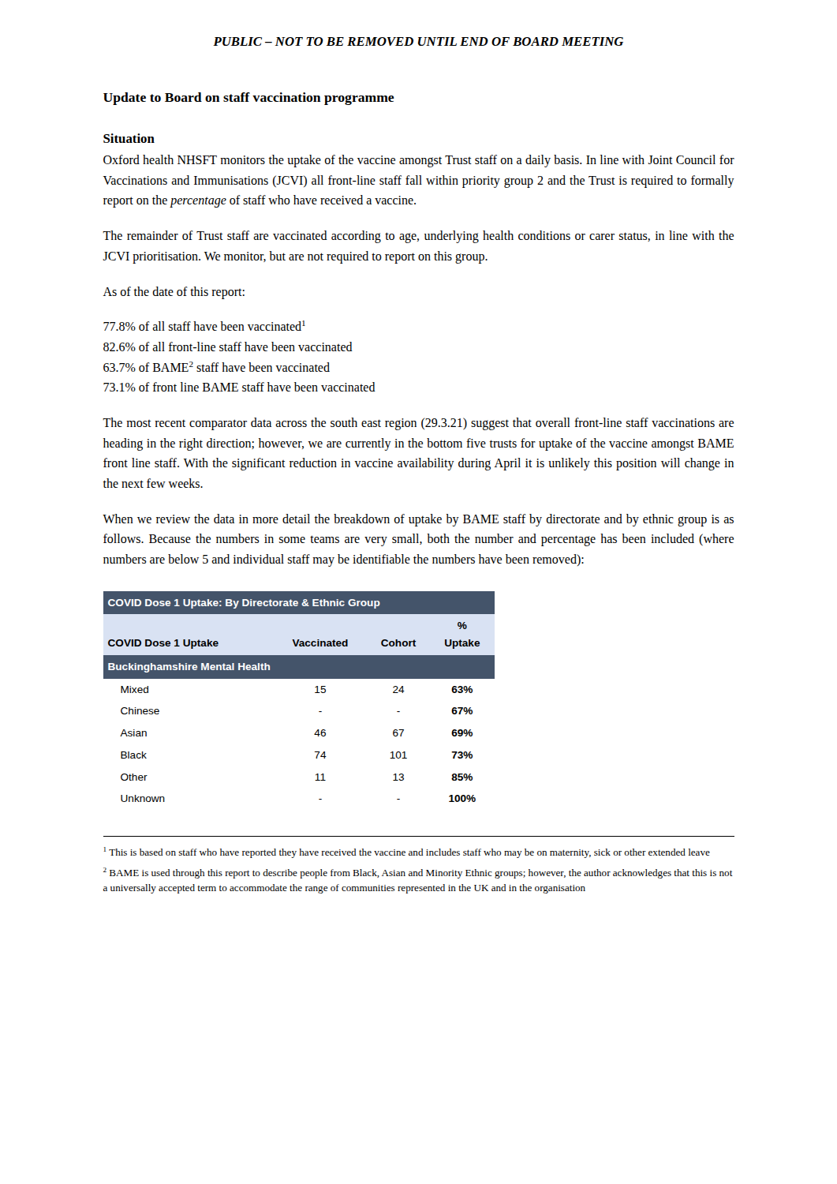PUBLIC – NOT TO BE REMOVED UNTIL END OF BOARD MEETING
Update to Board on staff vaccination programme
Situation
Oxford health NHSFT monitors the uptake of the vaccine amongst Trust staff on a daily basis. In line with Joint Council for Vaccinations and Immunisations (JCVI) all front-line staff fall within priority group 2 and the Trust is required to formally report on the percentage of staff who have received a vaccine.
The remainder of Trust staff are vaccinated according to age, underlying health conditions or carer status, in line with the JCVI prioritisation. We monitor, but are not required to report on this group.
As of the date of this report:
77.8% of all staff have been vaccinated1
82.6% of all front-line staff have been vaccinated
63.7% of BAME2 staff have been vaccinated
73.1% of front line BAME staff have been vaccinated
The most recent comparator data across the south east region (29.3.21) suggest that overall front-line staff vaccinations are heading in the right direction; however, we are currently in the bottom five trusts for uptake of the vaccine amongst BAME front line staff. With the significant reduction in vaccine availability during April it is unlikely this position will change in the next few weeks.
When we review the data in more detail the breakdown of uptake by BAME staff by directorate and by ethnic group is as follows. Because the numbers in some teams are very small, both the number and percentage has been included (where numbers are below 5 and individual staff may be identifiable the numbers have been removed):
COVID Dose 1 Uptake: By Directorate & Ethnic Group
| COVID Dose 1 Uptake | Vaccinated | Cohort | % Uptake |
| --- | --- | --- | --- |
| Buckinghamshire Mental Health |
| Mixed | 15 | 24 | 63% |
| Chinese | - | - | 67% |
| Asian | 46 | 67 | 69% |
| Black | 74 | 101 | 73% |
| Other | 11 | 13 | 85% |
| Unknown | - | - | 100% |
1 This is based on staff who have reported they have received the vaccine and includes staff who may be on maternity, sick or other extended leave
2 BAME is used through this report to describe people from Black, Asian and Minority Ethnic groups; however, the author acknowledges that this is not a universally accepted term to accommodate the range of communities represented in the UK and in the organisation